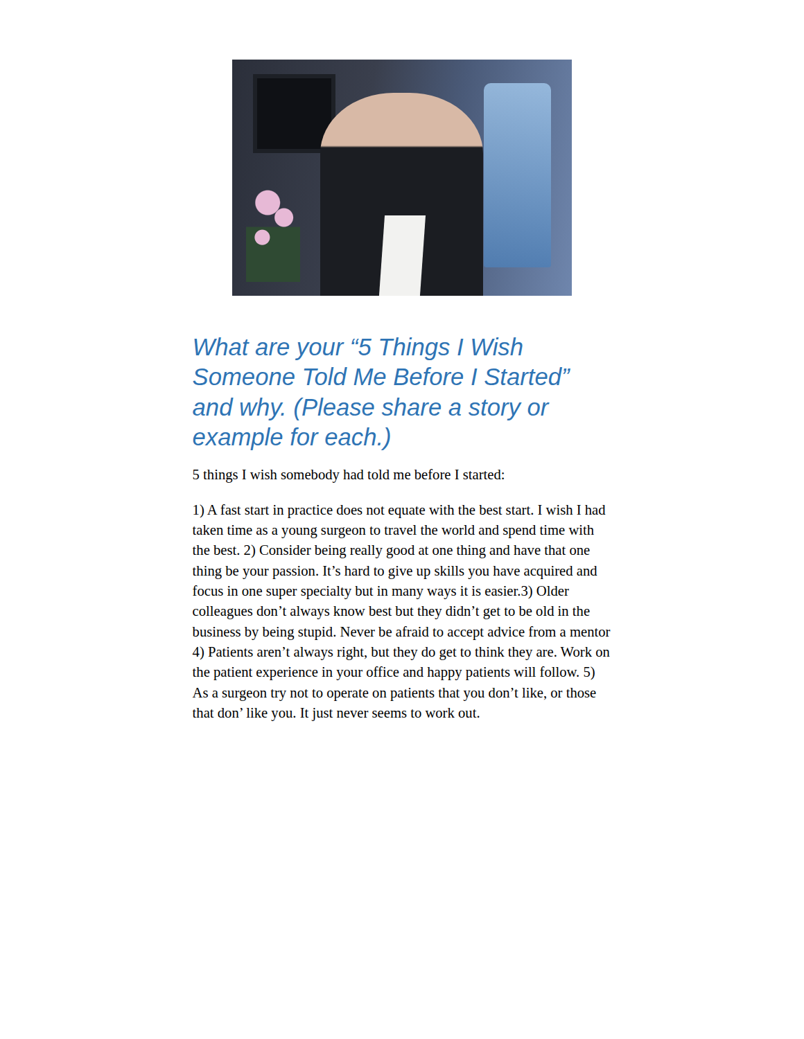What are your “5 Things I Wish Someone Told Me Before I Started” and why. (Please share a story or example for each.)
5 things I wish somebody had told me before I started:
1) A fast start in practice does not equate with the best start. I wish I had taken time as a young surgeon to travel the world and spend time with the best. 2) Consider being really good at one thing and have that one thing be your passion. It’s hard to give up skills you have acquired and focus in one super specialty but in many ways it is easier.3) Older colleagues don’t always know best but they didn’t get to be old in the business by being stupid. Never be afraid to accept advice from a mentor 4) Patients aren’t always right, but they do get to think they are. Work on the patient experience in your office and happy patients will follow. 5) As a surgeon try not to operate on patients that you don’t like, or those that don’ like you. It just never seems to work out.